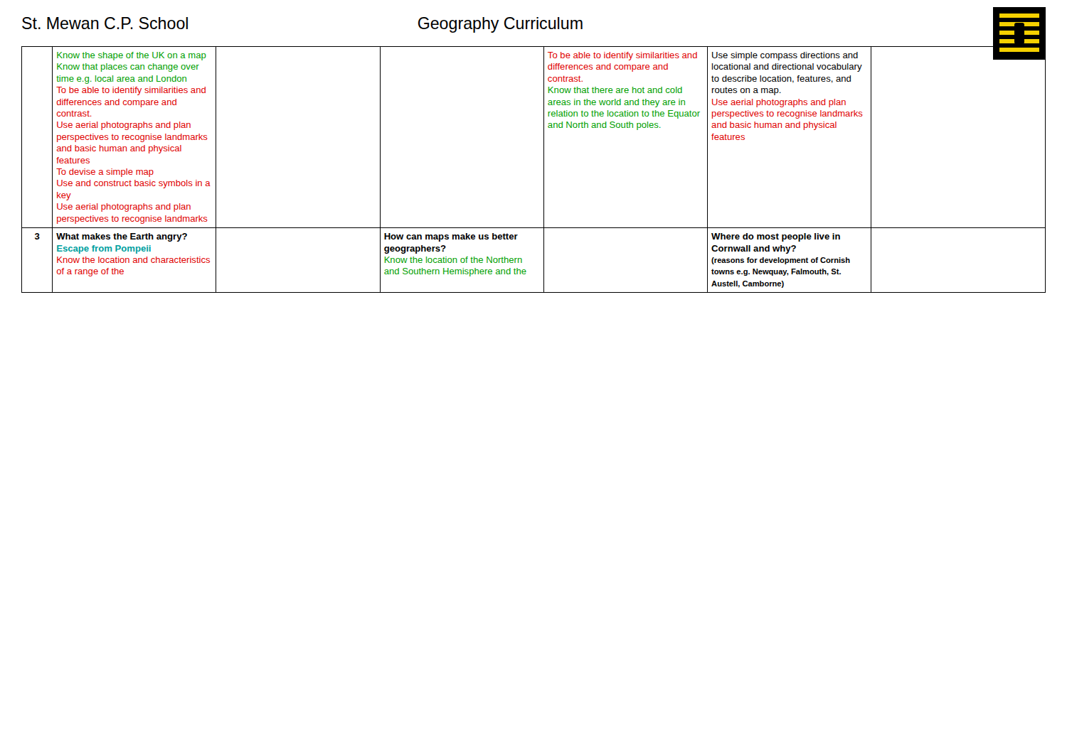St. Mewan C.P. School Geography Curriculum
| | Know the shape of the UK on a map Know that places can change over time e.g. local area and London To be able to identify similarities and differences and compare and contrast. Use aerial photographs and plan perspectives to recognise landmarks and basic human and physical features To devise a simple map Use and construct basic symbols in a key Use aerial photographs and plan perspectives to recognise landmarks | | | To be able to identify similarities and differences and compare and contrast. Know that there are hot and cold areas in the world and they are in relation to the location to the Equator and North and South poles. | Use simple compass directions and locational and directional vocabulary to describe location, features, and routes on a map. Use aerial photographs and plan perspectives to recognise landmarks and basic human and physical features | |
| 3 | What makes the Earth angry? Escape from Pompeii Know the location and characteristics of a range of the | | How can maps make us better geographers? Know the location of the Northern and Southern Hemisphere and the | | Where do most people live in Cornwall and why? (reasons for development of Cornish towns e.g. Newquay, Falmouth, St. Austell, Camborne) | |